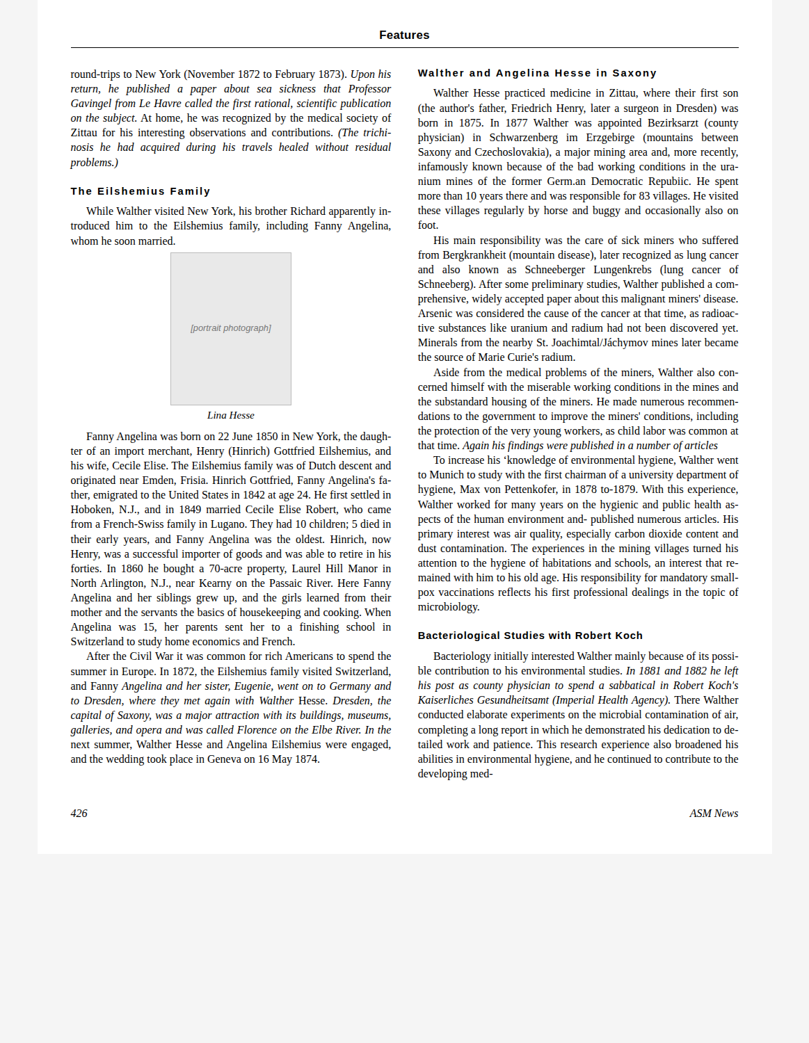Features
round-trips to New York (November 1872 to February 1873). Upon his return, he published a paper about sea sickness that Professor Gavingel from Le Havre called the first rational, scientific publication on the subject. At home, he was recognized by the medical society of Zittau for his interesting observations and contributions. (The trichinosis he had acquired during his travels healed without residual problems.)
The Eilshemius Family
While Walther visited New York, his brother Richard apparently introduced him to the Eilshemius family, including Fanny Angelina, whom he soon married.
[portrait photograph]
Lina Hesse
Fanny Angelina was born on 22 June 1850 in New York, the daughter of an import merchant, Henry (Hinrich) Gottfried Eilshemius, and his wife, Cecile Elise. The Eilshemius family was of Dutch descent and originated near Emden, Frisia. Hinrich Gottfried, Fanny Angelina's father, emigrated to the United States in 1842 at age 24. He first settled in Hoboken, N.J., and in 1849 married Cecile Elise Robert, who came from a French-Swiss family in Lugano. They had 10 children; 5 died in their early years, and Fanny Angelina was the oldest. Hinrich, now Henry, was a successful importer of goods and was able to retire in his forties. In 1860 he bought a 70-acre property, Laurel Hill Manor in North Arlington, N.J., near Kearny on the Passaic River. Here Fanny Angelina and her siblings grew up, and the girls learned from their mother and the servants the basics of housekeeping and cooking. When Angelina was 15, her parents sent her to a finishing school in Switzerland to study home economics and French.
After the Civil War it was common for rich Americans to spend the summer in Europe. In 1872, the Eilshemius family visited Switzerland, and Fanny Angelina and her sister, Eugenie, went on to Germany and to Dresden, where they met again with Walther Hesse. Dresden, the capital of Saxony, was a major attraction with its buildings, museums, galleries, and opera and was called Florence on the Elbe River. In the next summer, Walther Hesse and Angelina Eilshemius were engaged, and the wedding took place in Geneva on 16 May 1874.
Walther and Angelina Hesse in Saxony
Walther Hesse practiced medicine in Zittau, where their first son (the author's father, Friedrich Henry, later a surgeon in Dresden) was born in 1875. In 1877 Walther was appointed Bezirksarzt (county physician) in Schwarzenberg im Erzgebirge (mountains between Saxony and Czechoslovakia), a major mining area and, more recently, infamously known because of the bad working conditions in the uranium mines of the former Germ.an Democratic Repubiic. He spent more than 10 years there and was responsible for 83 villages. He visited these villages regularly by horse and buggy and occasionally also on foot.
His main responsibility was the care of sick miners who suffered from Bergkrankheit (mountain disease), later recognized as lung cancer and also known as Schneeberger Lungenkrebs (lung cancer of Schneeberg). After some preliminary studies, Walther published a comprehensive, widely accepted paper about this malignant miners' disease. Arsenic was considered the cause of the cancer at that time, as radioactive substances like uranium and radium had not been discovered yet. Minerals from the nearby St. Joachimtal/Jáchymov mines later became the source of Marie Curie's radium.
Aside from the medical problems of the miners, Walther also concerned himself with the miserable working conditions in the mines and the substandard housing of the miners. He made numerous recommendations to the government to improve the miners' conditions, including the protection of the very young workers, as child labor was common at that time. Again his findings were published in a number of articles
To increase his ‘knowledge of environmental hygiene, Walther went to Munich to study with the first chairman of a university department of hygiene, Max von Pettenkofer, in 1878 to-1879. With this experience, Walther worked for many years on the hygienic and public health aspects of the human environment and- published numerous articles. His primary interest was air quality, especially carbon dioxide content and dust contamination. The experiences in the mining villages turned his attention to the hygiene of habitations and schools, an interest that remained with him to his old age. His responsibility for mandatory smallpox vaccinations reflects his first professional dealings in the topic of microbiology.
Bacteriological Studies with Robert Koch
Bacteriology initially interested Walther mainly because of its possible contribution to his environmental studies. In 1881 and 1882 he left his post as county physician to spend a sabbatical in Robert Koch's Kaiserliches Gesundheitsamt (Imperial Health Agency). There Walther conducted elaborate experiments on the microbial contamination of air, completing a long report in which he demonstrated his dedication to detailed work and patience. This research experience also broadened his abilities in environmental hygiene, and he continued to contribute to the developing med-
426 ASM News